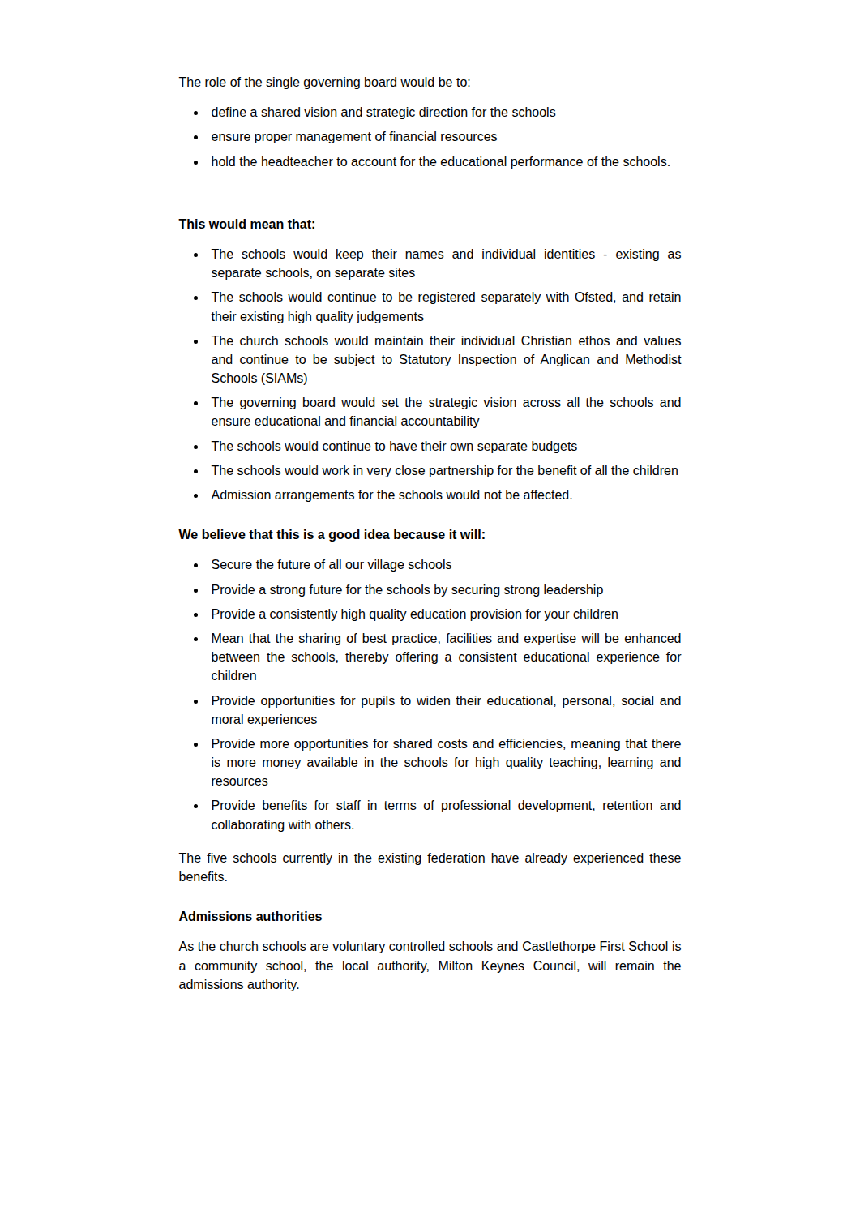The role of the single governing board would be to:
define a shared vision and strategic direction for the schools
ensure proper management of financial resources
hold the headteacher to account for the educational performance of the schools.
This would mean that:
The schools would keep their names and individual identities - existing as separate schools, on separate sites
The schools would continue to be registered separately with Ofsted, and retain their existing high quality judgements
The church schools would maintain their individual Christian ethos and values and continue to be subject to Statutory Inspection of Anglican and Methodist Schools (SIAMs)
The governing board would set the strategic vision across all the schools and ensure educational and financial accountability
The schools would continue to have their own separate budgets
The schools would work in very close partnership for the benefit of all the children
Admission arrangements for the schools would not be affected.
We believe that this is a good idea because it will:
Secure the future of all our village schools
Provide a strong future for the schools by securing strong leadership
Provide a consistently high quality education provision for your children
Mean that the sharing of best practice, facilities and expertise will be enhanced between the schools, thereby offering a consistent educational experience for children
Provide opportunities for pupils to widen their educational, personal, social and moral experiences
Provide more opportunities for shared costs and efficiencies, meaning that there is more money available in the schools for high quality teaching, learning and resources
Provide benefits for staff in terms of professional development, retention and collaborating with others.
The five schools currently in the existing federation have already experienced these benefits.
Admissions authorities
As the church schools are voluntary controlled schools and Castlethorpe First School is a community school, the local authority, Milton Keynes Council, will remain the admissions authority.